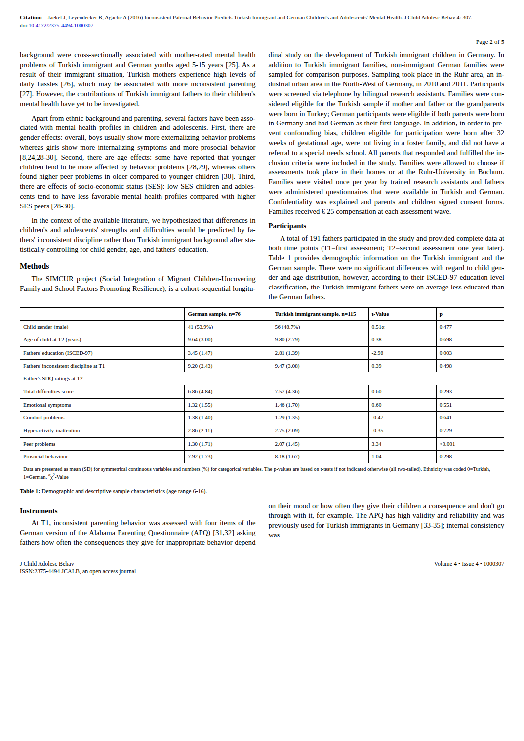Citation: Jaekel J, Leyendecker B, Agache A (2016) Inconsistent Paternal Behavior Predicts Turkish Immigrant and German Children's and Adolescents' Mental Health. J Child Adolesc Behav 4: 307. doi:10.4172/2375-4494.1000307
Page 2 of 5
background were cross-sectionally associated with mother-rated mental health problems of Turkish immigrant and German youths aged 5-15 years [25]. As a result of their immigrant situation, Turkish mothers experience high levels of daily hassles [26], which may be associated with more inconsistent parenting [27]. However, the contributions of Turkish immigrant fathers to their children's mental health have yet to be investigated.
Apart from ethnic background and parenting, several factors have been associated with mental health profiles in children and adolescents. First, there are gender effects: overall, boys usually show more externalizing behavior problems whereas girls show more internalizing symptoms and more prosocial behavior [8,24,28-30]. Second, there are age effects: some have reported that younger children tend to be more affected by behavior problems [28,29], whereas others found higher peer problems in older compared to younger children [30]. Third, there are effects of socio-economic status (SES): low SES children and adolescents tend to have less favorable mental health profiles compared with higher SES peers [28-30].
In the context of the available literature, we hypothesized that differences in children's and adolescents' strengths and difficulties would be predicted by fathers' inconsistent discipline rather than Turkish immigrant background after statistically controlling for child gender, age, and fathers' education.
Methods
The SIMCUR project (Social Integration of Migrant Children-Uncovering Family and School Factors Promoting Resilience), is a cohort-sequential longitudinal study on the development of Turkish immigrant children in Germany. In addition to Turkish immigrant families, non-immigrant German families were sampled for comparison purposes. Sampling took place in the Ruhr area, an industrial urban area in the North-West of Germany, in 2010 and 2011. Participants were screened via telephone by bilingual research assistants. Families were considered eligible for the Turkish sample if mother and father or the grandparents were born in Turkey; German participants were eligible if both parents were born in Germany and had German as their first language. In addition, in order to prevent confounding bias, children eligible for participation were born after 32 weeks of gestational age, were not living in a foster family, and did not have a referral to a special needs school. All parents that responded and fulfilled the inclusion criteria were included in the study. Families were allowed to choose if assessments took place in their homes or at the Ruhr-University in Bochum. Families were visited once per year by trained research assistants and fathers were administered questionnaires that were available in Turkish and German. Confidentiality was explained and parents and children signed consent forms. Families received € 25 compensation at each assessment wave.
Participants
A total of 191 fathers participated in the study and provided complete data at both time points (T1=first assessment; T2=second assessment one year later). Table 1 provides demographic information on the Turkish immigrant and the German sample. There were no significant differences with regard to child gender and age distribution, however, according to their ISCED-97 education level classification, the Turkish immigrant fathers were on average less educated than the German fathers.
| | German sample, n=76 | Turkish immigrant sample, n=115 | t-Value | p |
| --- | --- | --- | --- | --- |
| Child gender (male) | 41 (53.9%) | 56 (48.7%) | 0.51α | 0.477 |
| Age of child at T2 (years) | 9.64 (3.00) | 9.80 (2.79) | 0.38 | 0.698 |
| Fathers' education (ISCED-97) | 3.45 (1.47) | 2.81 (1.39) | -2.98 | 0.003 |
| Fathers' inconsistent discipline at T1 | 9.20 (2.43) | 9.47 (3.08) | 0.39 | 0.498 |
| Father's SDQ ratings at T2 |
| Total difficulties score | 6.86 (4.84) | 7.57 (4.36) | 0.60 | 0.293 |
| Emotional symptoms | 1.32 (1.55) | 1.46 (1.70) | 0.60 | 0.551 |
| Conduct problems | 1.38 (1.40) | 1.29 (1.35) | -0.47 | 0.641 |
| Hyperactivity-inattention | 2.86 (2.11) | 2.75 (2.09) | -0.35 | 0.729 |
| Peer problems | 1.30 (1.71) | 2.07 (1.45) | 3.34 | <0.001 |
| Prosocial behaviour | 7.92 (1.73) | 8.18 (1.67) | 1.04 | 0.298 |
| Data are presented as mean (SD) for symmetrical continuous variables and numbers (%) for categorical variables. The p-values are based on t-tests if not indicated otherwise (all two-tailed). Ethnicity was coded 0=Turkish, 1=German. α χ 2 -Value |
Table 1: Demographic and descriptive sample characteristics (age range 6-16).
Instruments
At T1, inconsistent parenting behavior was assessed with four items of the German version of the Alabama Parenting Questionnaire (APQ) [31,32] asking fathers how often the consequences they give for inappropriate behavior depend on their mood or how often they give their children a consequence and don't go through with it, for example. The APQ has high validity and reliability and was previously used for Turkish immigrants in Germany [33-35]; internal consistency was
J Child Adolesc Behav
ISSN:2375-4494 JCALB, an open access journal
Volume 4 • Issue 4 • 1000307